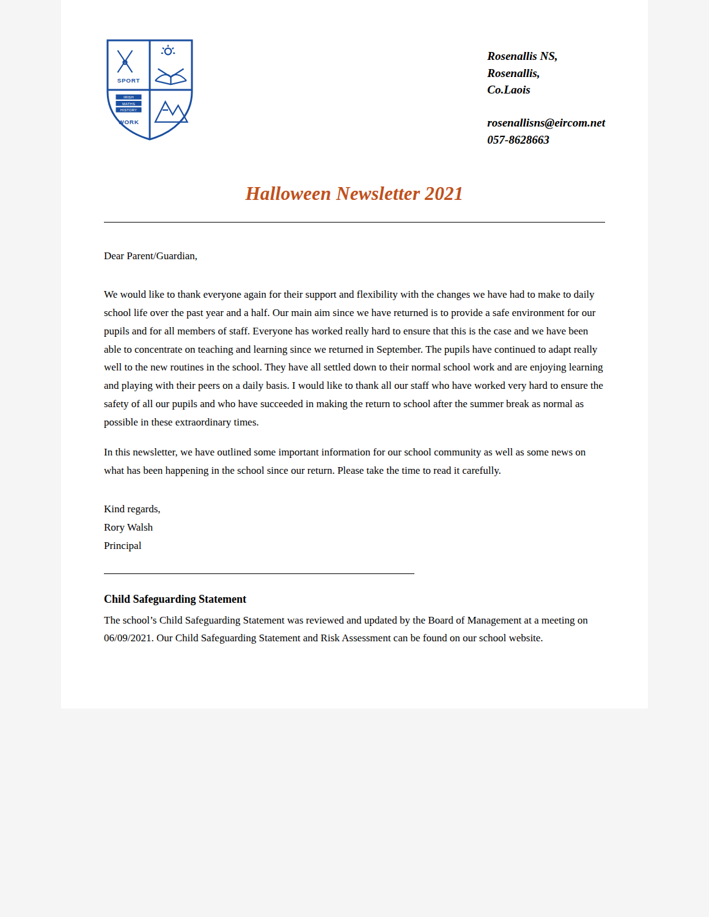School crest with quadrants labelled Sport, Irish, Maths, History and Work SPORT IRISH MATHS HISTORY WORK
Rosenallis NS,
Rosenallis,
Co.Laois
rosenallisns@eircom.net
057-8628663
Halloween Newsletter 2021
Dear Parent/Guardian,
We would like to thank everyone again for their support and flexibility with the changes we have had to make to daily school life over the past year and a half. Our main aim since we have returned is to provide a safe environment for our pupils and for all members of staff. Everyone has worked really hard to ensure that this is the case and we have been able to concentrate on teaching and learning since we returned in September. The pupils have continued to adapt really well to the new routines in the school. They have all settled down to their normal school work and are enjoying learning and playing with their peers on a daily basis. I would like to thank all our staff who have worked very hard to ensure the safety of all our pupils and who have succeeded in making the return to school after the summer break as normal as possible in these extraordinary times.
In this newsletter, we have outlined some important information for our school community as well as some news on what has been happening in the school since our return. Please take the time to read it carefully.
Kind regards, Rory Walsh Principal
Child Safeguarding Statement
The school’s Child Safeguarding Statement was reviewed and updated by the Board of Management at a meeting on 06/09/2021. Our Child Safeguarding Statement and Risk Assessment can be found on our school website.